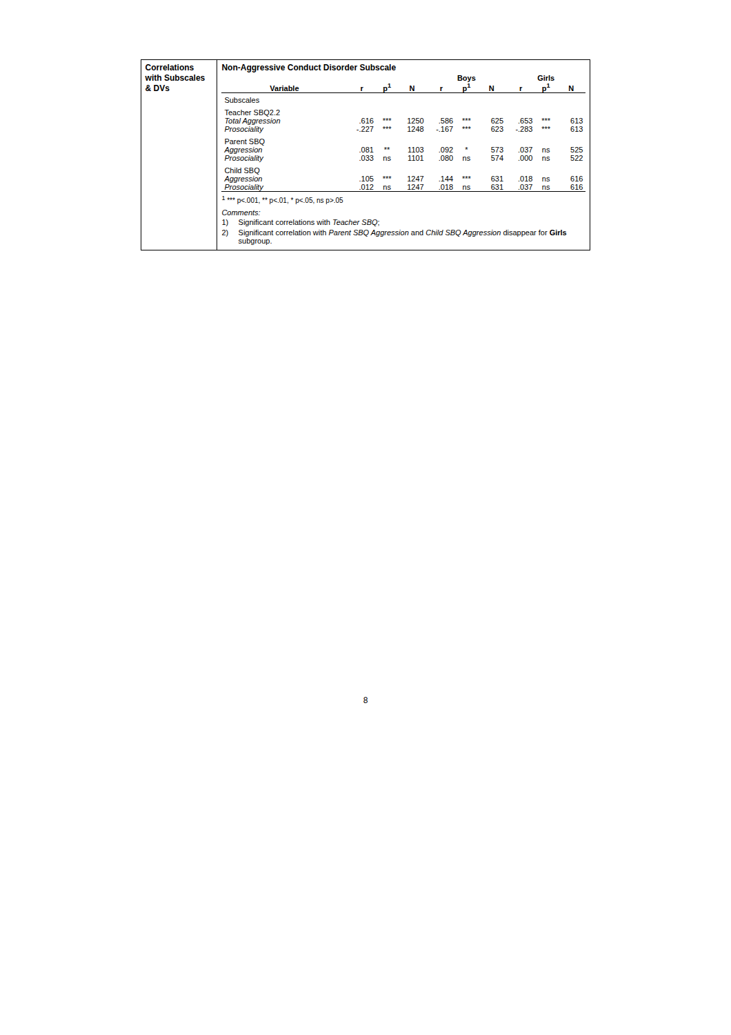| Correlations with Subscales & DVs | Non-Aggressive Conduct Disorder Subscale / / / Boys / Girls / / --- / --- / --- / --- / / Variable / r / p 1 / N / r / p 1 / N / r / p 1 / N / / Subscales / / / / / / / / / / / Teacher SBQ2.2 / / / / / / / / / / / Total Aggression / .616 / *** / 1250 / .586 / *** / 625 / .653 / *** / 613 / / Prosociality / -.227 / *** / 1248 / -.167 / *** / 623 / -.283 / *** / 613 / / Parent SBQ / / / / / / / / / / / Aggression / .081 / ** / 1103 / .092 / * / 573 / .037 / ns / 525 / / Prosociality / .033 / ns / 1101 / .080 / ns / 574 / .000 / ns / 522 / / Child SBQ / / / / / / / / / / / Aggression / .105 / *** / 1247 / .144 / *** / 631 / .018 / ns / 616 / / Prosociality / .012 / ns / 1247 / .018 / ns / 631 / .037 / ns / 616 / 1 *** p<.001, ** p<.01, * p<.05, ns p>.05 Comments: 1) Significant correlations with Teacher SBQ ; 2) Significant correlation with Parent SBQ Aggression and Child SBQ Aggression disappear for Girls subgroup. |
8